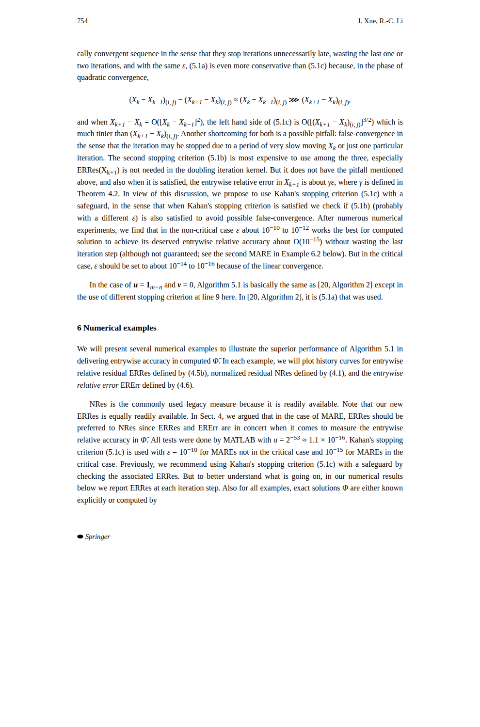754 J. Xue, R.-C. Li
cally convergent sequence in the sense that they stop iterations unnecessarily late, wasting the last one or two iterations, and with the same ε, (5.1a) is even more conservative than (5.1c) because, in the phase of quadratic convergence,
(Xk − Xk−1)(i, j) − (Xk+1 − Xk)(i, j) ≈ (Xk − Xk−1)(i, j) ⋙ (Xk+1 − Xk)(i, j),
and when Xk+1 − Xk = O([Xk − Xk−1]2), the left hand side of (5.1c) is O([(Xk+1 − Xk)(i, j)]3/2) which is much tinier than (Xk+1 − Xk)(i, j). Another shortcoming for both is a possible pitfall: false-convergence in the sense that the iteration may be stopped due to a period of very slow moving Xk or just one particular iteration. The second stopping criterion (5.1b) is most expensive to use among the three, especially ERRes(Xk+1) is not needed in the doubling iteration kernel. But it does not have the pitfall mentioned above, and also when it is satisfied, the entrywise relative error in Xk+1 is about γε, where γ is defined in Theorem 4.2. In view of this discussion, we propose to use Kahan's stopping criterion (5.1c) with a safeguard, in the sense that when Kahan's stopping criterion is satisfied we check if (5.1b) (probably with a different ε) is also satisfied to avoid possible false-convergence. After numerous numerical experiments, we find that in the non-critical case ε about 10−10 to 10−12 works the best for computed solution to achieve its deserved entrywise relative accuracy about O(10−15) without wasting the last iteration step (although not guaranteed; see the second MARE in Example 6.2 below). But in the critical case, ε should be set to about 10−14 to 10−16 because of the linear convergence.
In the case of u = 1m+n and v = 0, Algorithm 5.1 is basically the same as [20, Algorithm 2] except in the use of different stopping criterion at line 9 here. In [20, Algorithm 2], it is (5.1a) that was used.
6 Numerical examples
We will present several numerical examples to illustrate the superior performance of Algorithm 5.1 in delivering entrywise accuracy in computed Φ̃. In each example, we will plot history curves for entrywise relative residual ERRes defined by (4.5b), normalized residual NRes defined by (4.1), and the entrywise relative error ERErr defined by (4.6).
NRes is the commonly used legacy measure because it is readily available. Note that our new ERRes is equally readily available. In Sect. 4, we argued that in the case of MARE, ERRes should be preferred to NRes since ERRes and ERErr are in concert when it comes to measure the entrywise relative accuracy in Φ̃. All tests were done by MATLAB with u = 2−53 ≈ 1.1 × 10−16. Kahan's stopping criterion (5.1c) is used with ε = 10−10 for MAREs not in the critical case and 10−15 for MAREs in the critical case. Previously, we recommend using Kahan's stopping criterion (5.1c) with a safeguard by checking the associated ERRes. But to better understand what is going on, in our numerical results below we report ERRes at each iteration step. Also for all examples, exact solutions Φ are either known explicitly or computed by
⬬ Springer